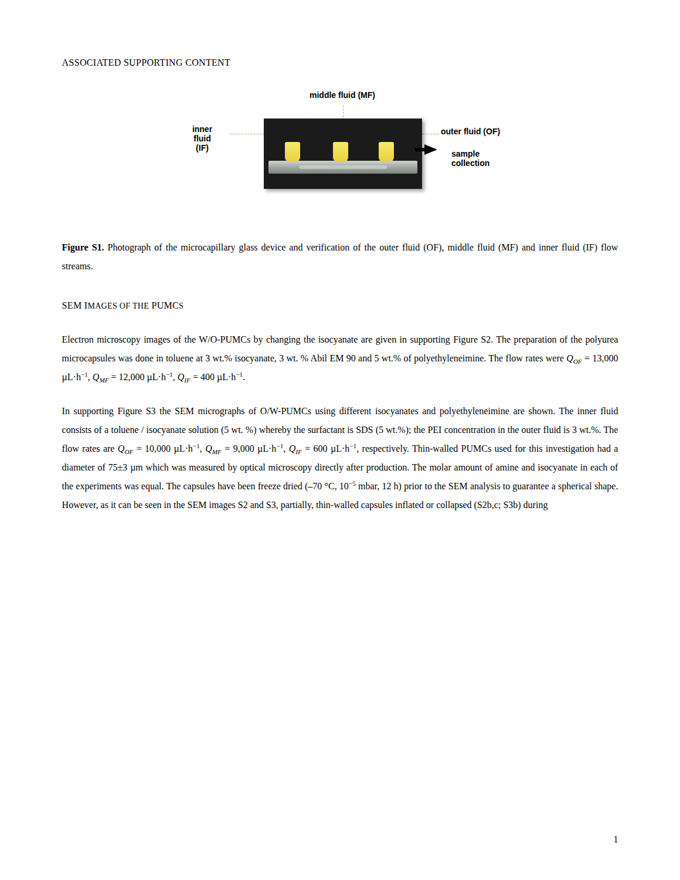ASSOCIATED SUPPORTING CONTENT
middle fluid (MF)
inner
fluid
(IF)
outer fluid (OF)
sample
collection
Figure S1. Photograph of the microcapillary glass device and verification of the outer fluid (OF), middle fluid (MF) and inner fluid (IF) flow streams.
SEM IMAGES OF THE PUMCS
Electron microscopy images of the W/O-PUMCs by changing the isocyanate are given in supporting Figure S2. The preparation of the polyurea microcapsules was done in toluene at 3 wt.% isocyanate, 3 wt. % Abil EM 90 and 5 wt.% of polyethyleneimine. The flow rates were QOF = 13,000 µL·h−1, QMF = 12,000 µL·h−1, QIF = 400 µL·h−1.
In supporting Figure S3 the SEM micrographs of O/W-PUMCs using different isocyanates and polyethyleneimine are shown. The inner fluid consists of a toluene / isocyanate solution (5 wt. %) whereby the surfactant is SDS (5 wt.%); the PEI concentration in the outer fluid is 3 wt.%. The flow rates are QOF = 10,000 µL·h−1, QMF = 9,000 µL·h−1, QIF = 600 µL·h−1, respectively. Thin-walled PUMCs used for this investigation had a diameter of 75±3 µm which was measured by optical microscopy directly after production. The molar amount of amine and isocyanate in each of the experiments was equal. The capsules have been freeze dried (–70 °C, 10−5 mbar, 12 h) prior to the SEM analysis to guarantee a spherical shape. However, as it can be seen in the SEM images S2 and S3, partially, thin-walled capsules inflated or collapsed (S2b,c; S3b) during
1